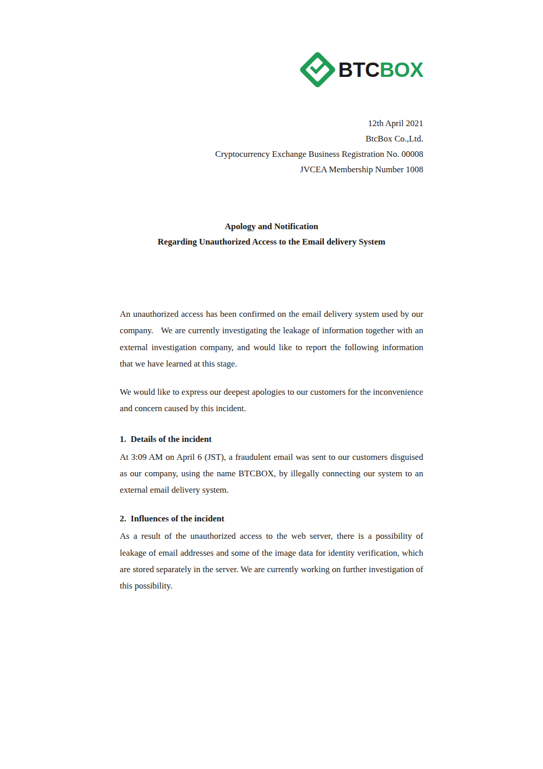BTC BOX
12th April 2021
BtcBox Co.,Ltd.
Cryptocurrency Exchange Business Registration No. 00008
JVCEA Membership Number 1008
Apology and Notification Regarding Unauthorized Access to the Email delivery System
An unauthorized access has been confirmed on the email delivery system used by our company. We are currently investigating the leakage of information together with an external investigation company, and would like to report the following information that we have learned at this stage.
We would like to express our deepest apologies to our customers for the inconvenience and concern caused by this incident.
1. Details of the incident
At 3:09 AM on April 6 (JST), a fraudulent email was sent to our customers disguised as our company, using the name BTCBOX, by illegally connecting our system to an external email delivery system.
2. Influences of the incident
As a result of the unauthorized access to the web server, there is a possibility of leakage of email addresses and some of the image data for identity verification, which are stored separately in the server. We are currently working on further investigation of this possibility.